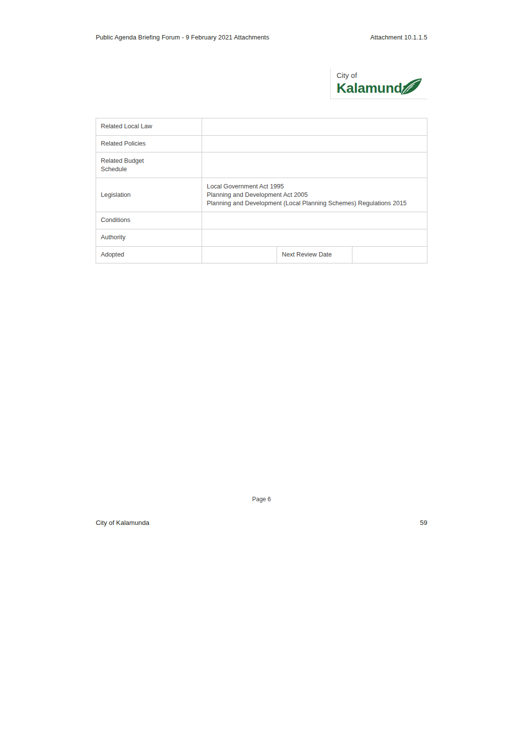Public Agenda Briefing Forum - 9 February 2021 Attachments
Attachment 10.1.1.5
City of
Kalamunda
| Related Local Law | |
| Related Policies | |
| Related Budget Schedule | |
| Legislation | Local Government Act 1995 Planning and Development Act 2005 Planning and Development (Local Planning Schemes) Regulations 2015 |
| Conditions | |
| Authority | |
| Adopted | | Next Review Date | |
Page 6
City of Kalamunda
59